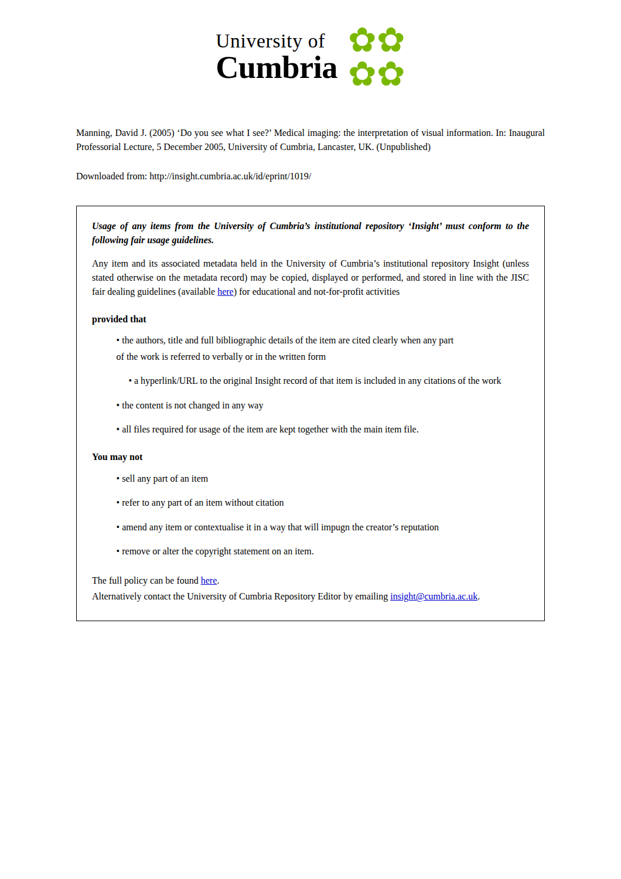University of
Cumbria ✿✿
✿✿
Manning, David J. (2005) ‘Do you see what I see?’ Medical imaging: the interpretation of visual information. In: Inaugural Professorial Lecture, 5 December 2005, University of Cumbria, Lancaster, UK. (Unpublished)
Downloaded from: http://insight.cumbria.ac.uk/id/eprint/1019/
Usage of any items from the University of Cumbria’s institutional repository ‘Insight’ must conform to the following fair usage guidelines.
Any item and its associated metadata held in the University of Cumbria’s institutional repository Insight (unless stated otherwise on the metadata record) may be copied, displayed or performed, and stored in line with the JISC fair dealing guidelines (available here) for educational and not-for-profit activities
provided that
the authors, title and full bibliographic details of the item are cited clearly when any part
of the work is referred to verbally or in the written form
a hyperlink/URL to the original Insight record of that item is included in any citations of the work
the content is not changed in any way
all files required for usage of the item are kept together with the main item file.
You may not
sell any part of an item
refer to any part of an item without citation
amend any item or contextualise it in a way that will impugn the creator’s reputation
remove or alter the copyright statement on an item.
The full policy can be found here.
Alternatively contact the University of Cumbria Repository Editor by emailing insight@cumbria.ac.uk.